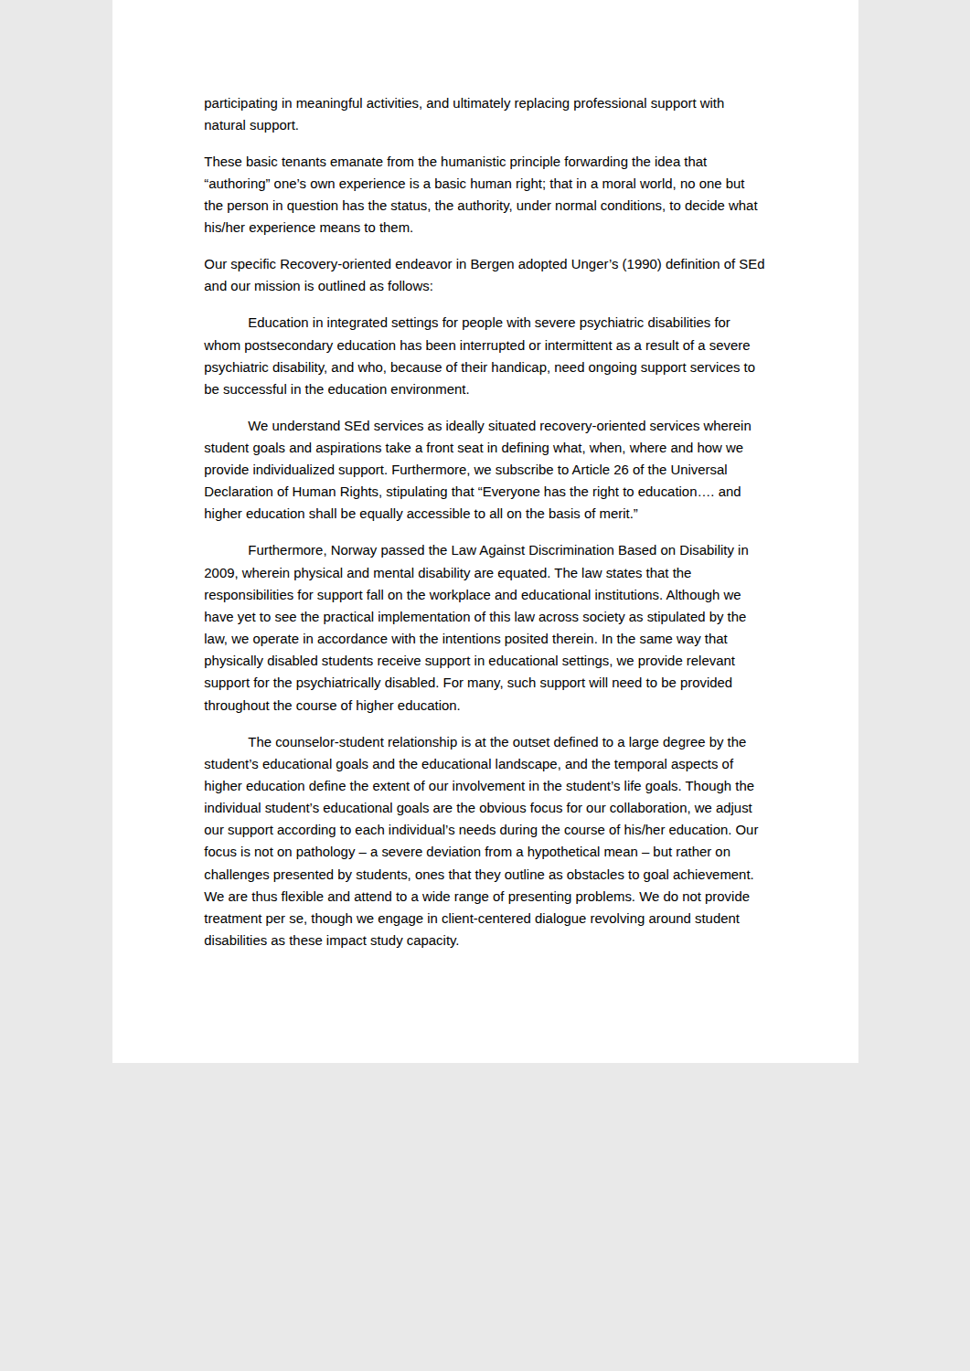participating in meaningful activities, and ultimately replacing professional support with natural support.
These basic tenants emanate from the humanistic principle forwarding the idea that “authoring” one’s own experience is a basic human right; that in a moral world, no one but the person in question has the status, the authority, under normal conditions, to decide what his/her experience means to them.
Our specific Recovery-oriented endeavor in Bergen adopted Unger’s (1990) definition of SEd and our mission is outlined as follows:
Education in integrated settings for people with severe psychiatric disabilities for whom postsecondary education has been interrupted or intermittent as a result of a severe psychiatric disability, and who, because of their handicap, need ongoing support services to be successful in the education environment.
We understand SEd services as ideally situated recovery-oriented services wherein student goals and aspirations take a front seat in defining what, when, where and how we provide individualized support. Furthermore, we subscribe to Article 26 of the Universal Declaration of Human Rights, stipulating that “Everyone has the right to education…. and higher education shall be equally accessible to all on the basis of merit.”
Furthermore, Norway passed the Law Against Discrimination Based on Disability in 2009, wherein physical and mental disability are equated. The law states that the responsibilities for support fall on the workplace and educational institutions. Although we have yet to see the practical implementation of this law across society as stipulated by the law, we operate in accordance with the intentions posited therein. In the same way that physically disabled students receive support in educational settings, we provide relevant support for the psychiatrically disabled. For many, such support will need to be provided throughout the course of higher education.
The counselor-student relationship is at the outset defined to a large degree by the student’s educational goals and the educational landscape, and the temporal aspects of higher education define the extent of our involvement in the student’s life goals. Though the individual student’s educational goals are the obvious focus for our collaboration, we adjust our support according to each individual’s needs during the course of his/her education. Our focus is not on pathology – a severe deviation from a hypothetical mean – but rather on challenges presented by students, ones that they outline as obstacles to goal achievement. We are thus flexible and attend to a wide range of presenting problems. We do not provide treatment per se, though we engage in client-centered dialogue revolving around student disabilities as these impact study capacity.